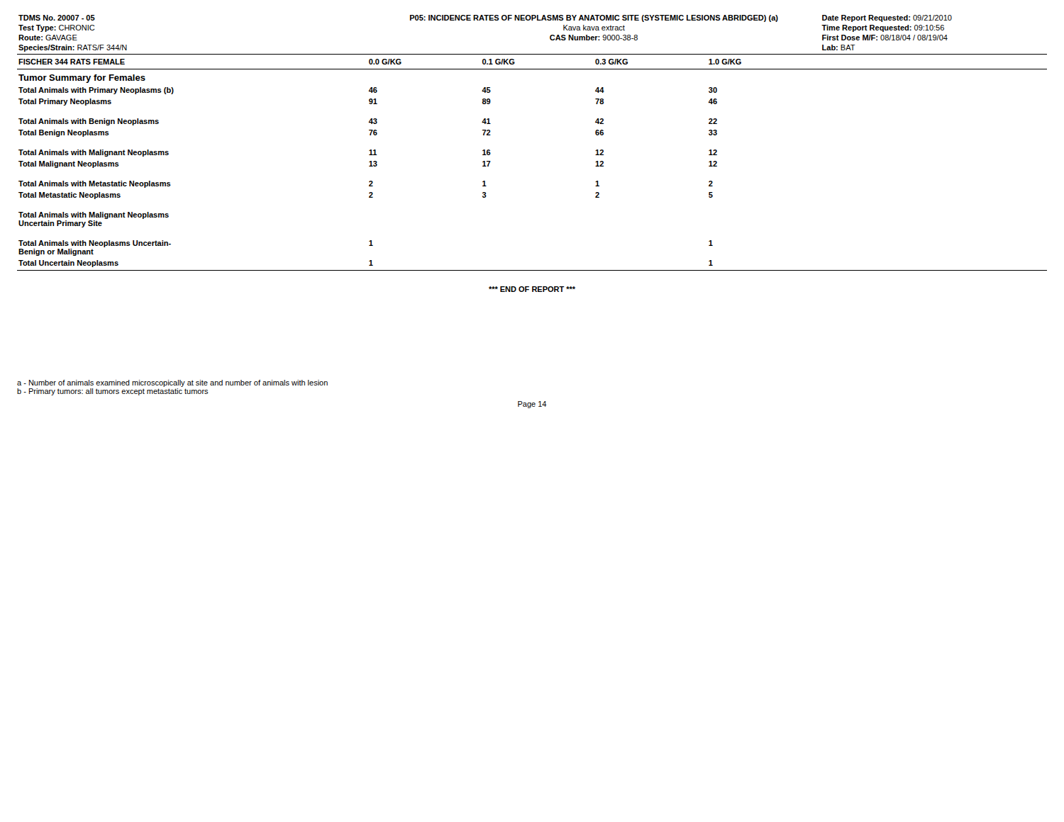| TDMS No. 20007 - 05 | P05: INCIDENCE RATES OF NEOPLASMS BY ANATOMIC SITE (SYSTEMIC LESIONS ABRIDGED) (a) | Date Report Requested: 09/21/2010 |
| Test Type: CHRONIC | Kava kava extract | Time Report Requested: 09:10:56 |
| Route: GAVAGE | CAS Number: 9000-38-8 | First Dose M/F: 08/18/04 / 08/19/04 |
| Species/Strain: RATS/F 344/N | | Lab: BAT |
| FISCHER 344 RATS FEMALE | 0.0 G/KG | 0.1 G/KG | 0.3 G/KG | 1.0 G/KG | |
| Tumor Summary for Females |
| Total Animals with Primary Neoplasms (b) | 46 | 45 | 44 | 30 | |
| Total Primary Neoplasms | 91 | 89 | 78 | 46 | |
| Total Animals with Benign Neoplasms | 43 | 41 | 42 | 22 | |
| Total Benign Neoplasms | 76 | 72 | 66 | 33 | |
| Total Animals with Malignant Neoplasms | 11 | 16 | 12 | 12 | |
| Total Malignant Neoplasms | 13 | 17 | 12 | 12 | |
| Total Animals with Metastatic Neoplasms | 2 | 1 | 1 | 2 | |
| Total Metastatic Neoplasms | 2 | 3 | 2 | 5 | |
| Total Animals with Malignant Neoplasms Uncertain Primary Site | | | | | |
| Total Animals with Neoplasms Uncertain- Benign or Malignant | 1 | | | 1 | |
| Total Uncertain Neoplasms | 1 | | | 1 | |
*** END OF REPORT ***
a - Number of animals examined microscopically at site and number of animals with lesion
b - Primary tumors: all tumors except metastatic tumors
Page 14